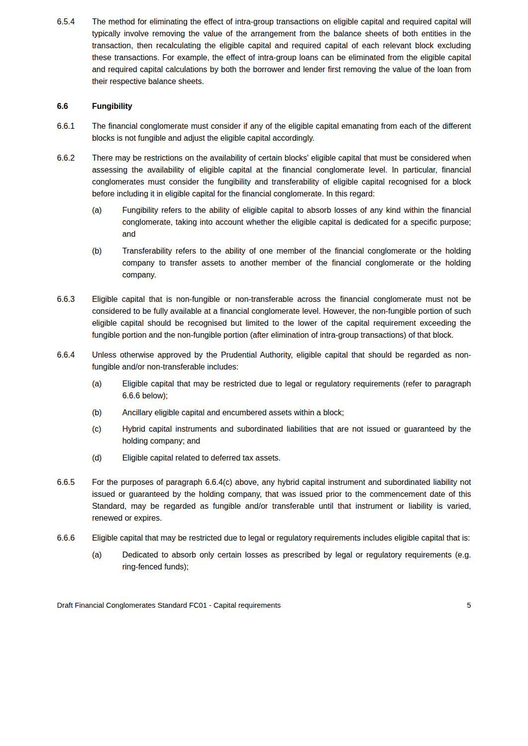6.5.4
The method for eliminating the effect of intra-group transactions on eligible capital and required capital will typically involve removing the value of the arrangement from the balance sheets of both entities in the transaction, then recalculating the eligible capital and required capital of each relevant block excluding these transactions. For example, the effect of intra-group loans can be eliminated from the eligible capital and required capital calculations by both the borrower and lender first removing the value of the loan from their respective balance sheets.
6.6 Fungibility
6.6.1
The financial conglomerate must consider if any of the eligible capital emanating from each of the different blocks is not fungible and adjust the eligible capital accordingly.
6.6.2
There may be restrictions on the availability of certain blocks' eligible capital that must be considered when assessing the availability of eligible capital at the financial conglomerate level. In particular, financial conglomerates must consider the fungibility and transferability of eligible capital recognised for a block before including it in eligible capital for the financial conglomerate. In this regard:
(a) Fungibility refers to the ability of eligible capital to absorb losses of any kind within the financial conglomerate, taking into account whether the eligible capital is dedicated for a specific purpose; and
(b) Transferability refers to the ability of one member of the financial conglomerate or the holding company to transfer assets to another member of the financial conglomerate or the holding company.
6.6.3
Eligible capital that is non-fungible or non-transferable across the financial conglomerate must not be considered to be fully available at a financial conglomerate level. However, the non-fungible portion of such eligible capital should be recognised but limited to the lower of the capital requirement exceeding the fungible portion and the non-fungible portion (after elimination of intra-group transactions) of that block.
6.6.4
Unless otherwise approved by the Prudential Authority, eligible capital that should be regarded as non-fungible and/or non-transferable includes:
(a) Eligible capital that may be restricted due to legal or regulatory requirements (refer to paragraph 6.6.6 below);
(b) Ancillary eligible capital and encumbered assets within a block;
(c) Hybrid capital instruments and subordinated liabilities that are not issued or guaranteed by the holding company; and
(d) Eligible capital related to deferred tax assets.
6.6.5
For the purposes of paragraph 6.6.4(c) above, any hybrid capital instrument and subordinated liability not issued or guaranteed by the holding company, that was issued prior to the commencement date of this Standard, may be regarded as fungible and/or transferable until that instrument or liability is varied, renewed or expires.
6.6.6
Eligible capital that may be restricted due to legal or regulatory requirements includes eligible capital that is:
(a) Dedicated to absorb only certain losses as prescribed by legal or regulatory requirements (e.g. ring-fenced funds);
Draft Financial Conglomerates Standard FC01 - Capital requirements 5